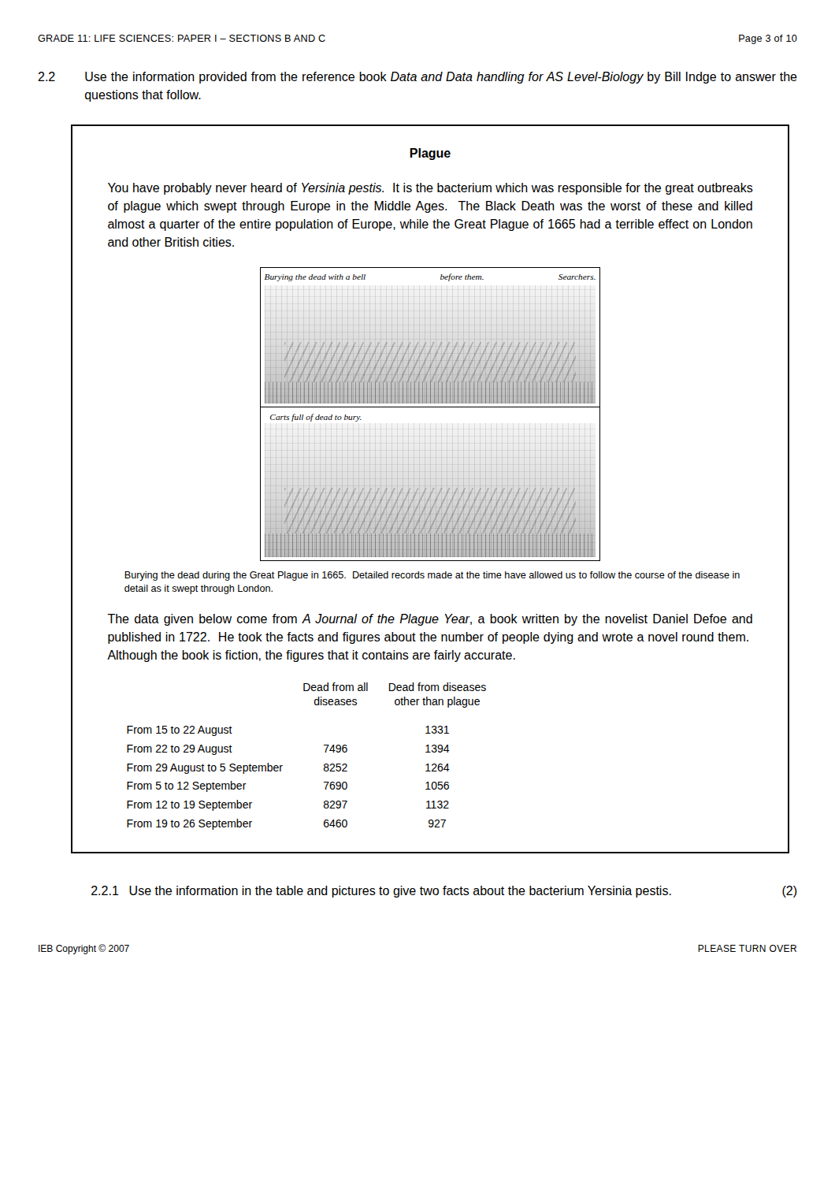Grade 11: Life Sciences: Paper I – Sections B and C
Page 3 of 10
2.2
Use the information provided from the reference book Data and Data handling for AS Level-Biology by Bill Indge to answer the questions that follow.
Plague
You have probably never heard of Yersinia pestis. It is the bacterium which was responsible for the great outbreaks of plague which swept through Europe in the Middle Ages. The Black Death was the worst of these and killed almost a quarter of the entire population of Europe, while the Great Plague of 1665 had a terrible effect on London and other British cities.
Burying the dead with a bell before them. Searchers.
Carts full of dead to bury.
Burying the dead during the Great Plague in 1665. Detailed records made at the time have allowed us to follow the course of the disease in detail as it swept through London.
The data given below come from A Journal of the Plague Year, a book written by the novelist Daniel Defoe and published in 1722. He took the facts and figures about the number of people dying and wrote a novel round them. Although the book is fiction, the figures that it contains are fairly accurate.
| | Dead from all diseases | Dead from diseases other than plague |
| --- | --- | --- |
| From 15 to 22 August | | 1331 |
| From 22 to 29 August | 7496 | 1394 |
| From 29 August to 5 September | 8252 | 1264 |
| From 5 to 12 September | 7690 | 1056 |
| From 12 to 19 September | 8297 | 1132 |
| From 19 to 26 September | 6460 | 927 |
2.2.1
Use the information in the table and pictures to give two facts about the bacterium Yersinia pestis. (2)
IEB Copyright © 2007
Please turn over